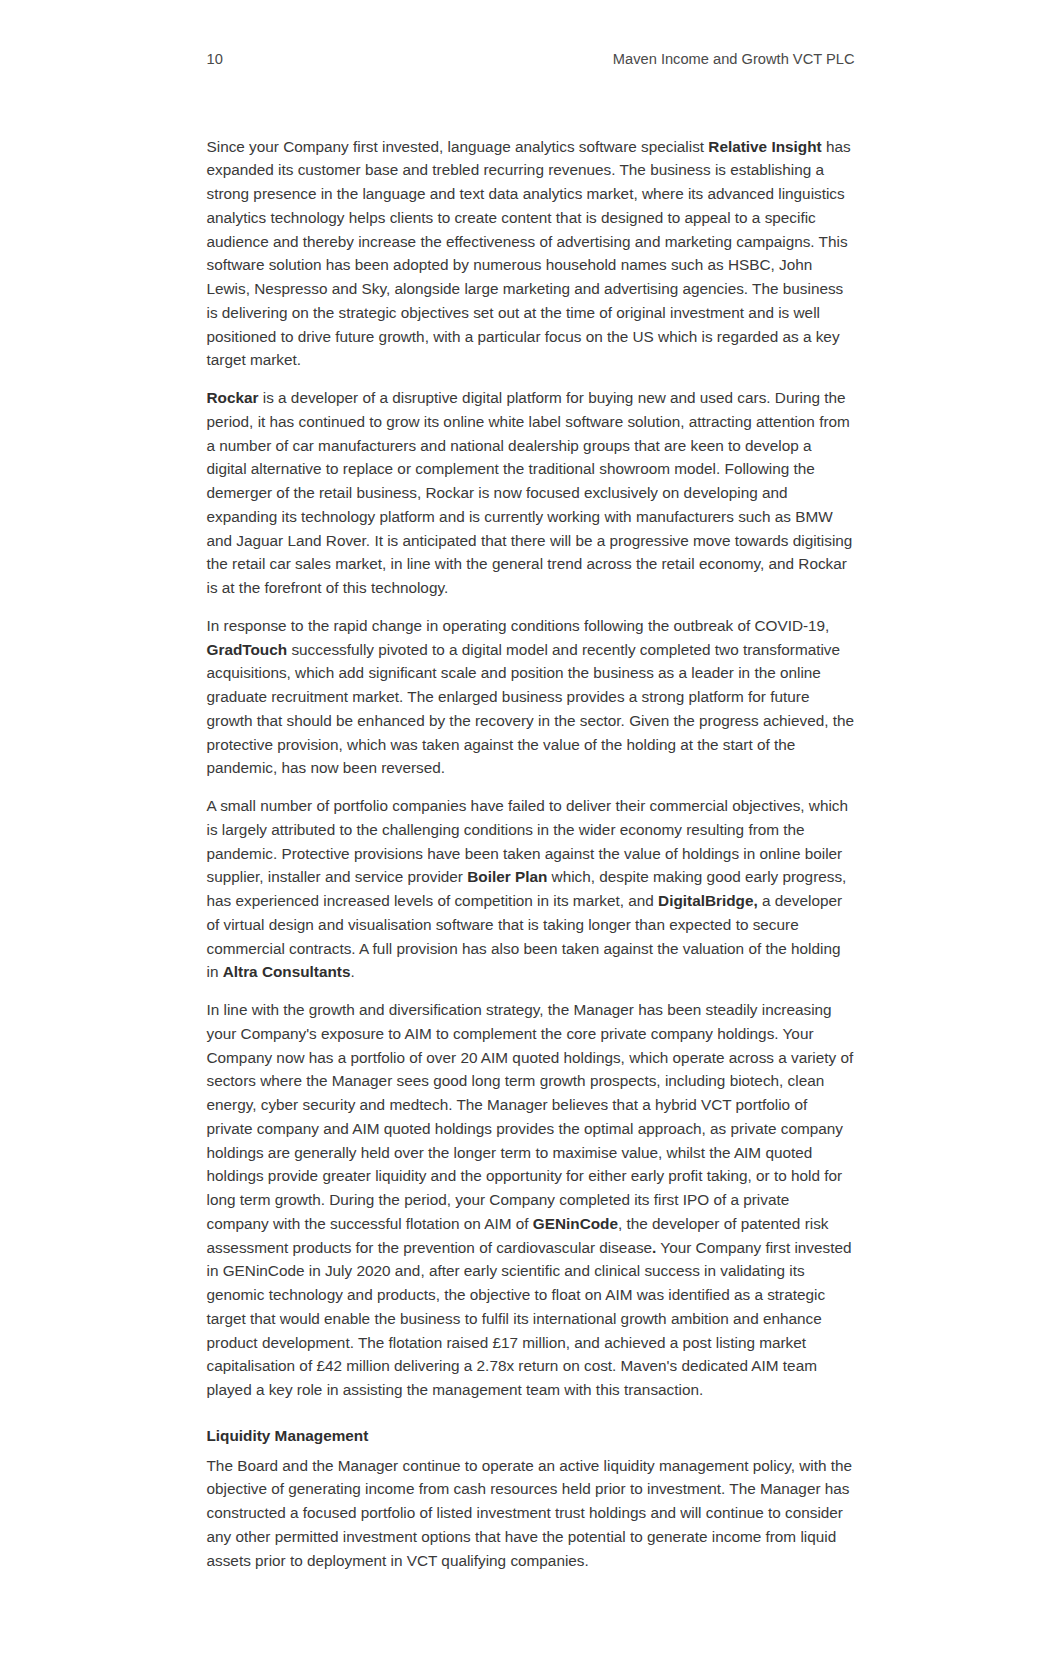10 Maven Income and Growth VCT PLC
Since your Company first invested, language analytics software specialist Relative Insight has expanded its customer base and trebled recurring revenues. The business is establishing a strong presence in the language and text data analytics market, where its advanced linguistics analytics technology helps clients to create content that is designed to appeal to a specific audience and thereby increase the effectiveness of advertising and marketing campaigns. This software solution has been adopted by numerous household names such as HSBC, John Lewis, Nespresso and Sky, alongside large marketing and advertising agencies. The business is delivering on the strategic objectives set out at the time of original investment and is well positioned to drive future growth, with a particular focus on the US which is regarded as a key target market.
Rockar is a developer of a disruptive digital platform for buying new and used cars. During the period, it has continued to grow its online white label software solution, attracting attention from a number of car manufacturers and national dealership groups that are keen to develop a digital alternative to replace or complement the traditional showroom model. Following the demerger of the retail business, Rockar is now focused exclusively on developing and expanding its technology platform and is currently working with manufacturers such as BMW and Jaguar Land Rover. It is anticipated that there will be a progressive move towards digitising the retail car sales market, in line with the general trend across the retail economy, and Rockar is at the forefront of this technology.
In response to the rapid change in operating conditions following the outbreak of COVID-19, GradTouch successfully pivoted to a digital model and recently completed two transformative acquisitions, which add significant scale and position the business as a leader in the online graduate recruitment market. The enlarged business provides a strong platform for future growth that should be enhanced by the recovery in the sector. Given the progress achieved, the protective provision, which was taken against the value of the holding at the start of the pandemic, has now been reversed.
A small number of portfolio companies have failed to deliver their commercial objectives, which is largely attributed to the challenging conditions in the wider economy resulting from the pandemic. Protective provisions have been taken against the value of holdings in online boiler supplier, installer and service provider Boiler Plan which, despite making good early progress, has experienced increased levels of competition in its market, and DigitalBridge, a developer of virtual design and visualisation software that is taking longer than expected to secure commercial contracts. A full provision has also been taken against the valuation of the holding in Altra Consultants.
In line with the growth and diversification strategy, the Manager has been steadily increasing your Company's exposure to AIM to complement the core private company holdings. Your Company now has a portfolio of over 20 AIM quoted holdings, which operate across a variety of sectors where the Manager sees good long term growth prospects, including biotech, clean energy, cyber security and medtech. The Manager believes that a hybrid VCT portfolio of private company and AIM quoted holdings provides the optimal approach, as private company holdings are generally held over the longer term to maximise value, whilst the AIM quoted holdings provide greater liquidity and the opportunity for either early profit taking, or to hold for long term growth. During the period, your Company completed its first IPO of a private company with the successful flotation on AIM of GENinCode, the developer of patented risk assessment products for the prevention of cardiovascular disease. Your Company first invested in GENinCode in July 2020 and, after early scientific and clinical success in validating its genomic technology and products, the objective to float on AIM was identified as a strategic target that would enable the business to fulfil its international growth ambition and enhance product development. The flotation raised £17 million, and achieved a post listing market capitalisation of £42 million delivering a 2.78x return on cost. Maven's dedicated AIM team played a key role in assisting the management team with this transaction.
Liquidity Management
The Board and the Manager continue to operate an active liquidity management policy, with the objective of generating income from cash resources held prior to investment. The Manager has constructed a focused portfolio of listed investment trust holdings and will continue to consider any other permitted investment options that have the potential to generate income from liquid assets prior to deployment in VCT qualifying companies.